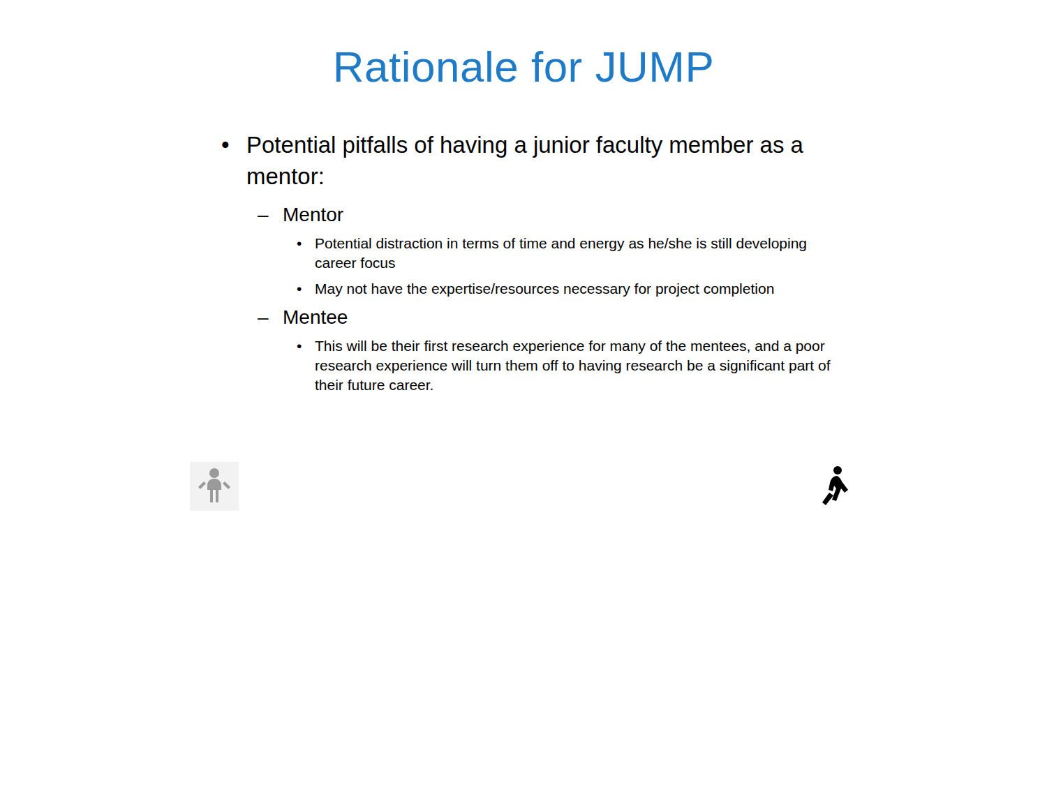Rationale for JUMP
Potential pitfalls of having a junior faculty member as a mentor:
Mentor
Potential distraction in terms of time and energy as he/she is still developing career focus
May not have the expertise/resources necessary for project completion
Mentee
This will be their first research experience for many of the mentees, and a poor research experience will turn them off to having research be a significant part of their future career.